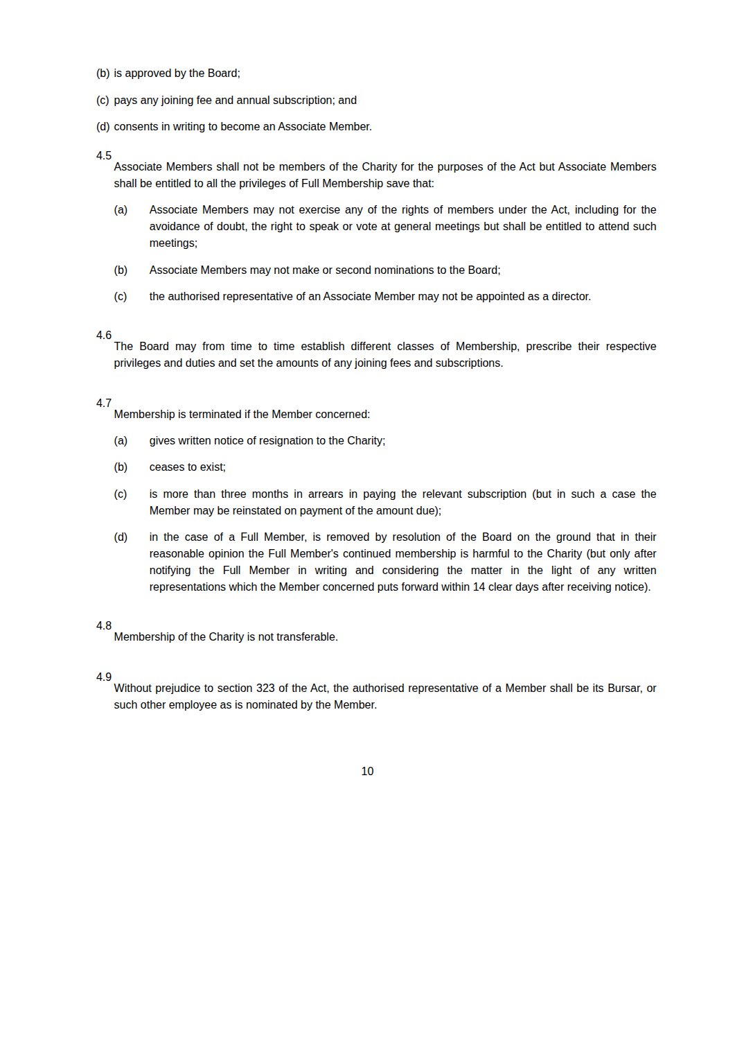(b) is approved by the Board;
(c) pays any joining fee and annual subscription; and
(d) consents in writing to become an Associate Member.
4.5
Associate Members shall not be members of the Charity for the purposes of the Act but Associate Members shall be entitled to all the privileges of Full Membership save that:
(a) Associate Members may not exercise any of the rights of members under the Act, including for the avoidance of doubt, the right to speak or vote at general meetings but shall be entitled to attend such meetings;
(b) Associate Members may not make or second nominations to the Board;
(c) the authorised representative of an Associate Member may not be appointed as a director.
4.6
The Board may from time to time establish different classes of Membership, prescribe their respective privileges and duties and set the amounts of any joining fees and subscriptions.
4.7
Membership is terminated if the Member concerned:
(a) gives written notice of resignation to the Charity;
(b) ceases to exist;
(c) is more than three months in arrears in paying the relevant subscription (but in such a case the Member may be reinstated on payment of the amount due);
(d) in the case of a Full Member, is removed by resolution of the Board on the ground that in their reasonable opinion the Full Member's continued membership is harmful to the Charity (but only after notifying the Full Member in writing and considering the matter in the light of any written representations which the Member concerned puts forward within 14 clear days after receiving notice).
4.8
Membership of the Charity is not transferable.
4.9
Without prejudice to section 323 of the Act, the authorised representative of a Member shall be its Bursar, or such other employee as is nominated by the Member.
10